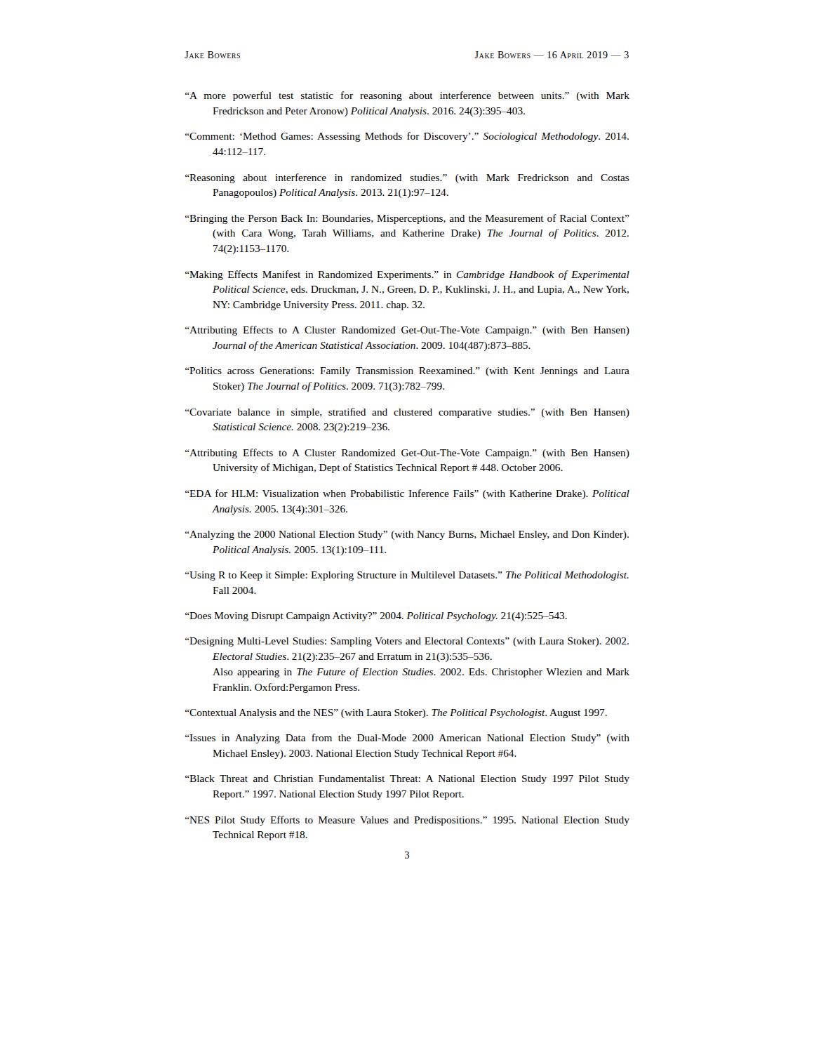Jake Bowers Jake Bowers — 16 April 2019 — 3
“A more powerful test statistic for reasoning about interference between units.” (with Mark Fredrickson and Peter Aronow) Political Analysis. 2016. 24(3):395–403.
“Comment: ‘Method Games: Assessing Methods for Discovery’.” Sociological Methodology. 2014. 44:112–117.
“Reasoning about interference in randomized studies.” (with Mark Fredrickson and Costas Panagopoulos) Political Analysis. 2013. 21(1):97–124.
“Bringing the Person Back In: Boundaries, Misperceptions, and the Measurement of Racial Context” (with Cara Wong, Tarah Williams, and Katherine Drake) The Journal of Politics. 2012. 74(2):1153–1170.
“Making Effects Manifest in Randomized Experiments.” in Cambridge Handbook of Experimental Political Science, eds. Druckman, J. N., Green, D. P., Kuklinski, J. H., and Lupia, A., New York, NY: Cambridge University Press. 2011. chap. 32.
“Attributing Effects to A Cluster Randomized Get-Out-The-Vote Campaign.” (with Ben Hansen) Journal of the American Statistical Association. 2009. 104(487):873–885.
“Politics across Generations: Family Transmission Reexamined.” (with Kent Jennings and Laura Stoker) The Journal of Politics. 2009. 71(3):782–799.
“Covariate balance in simple, stratiﬁed and clustered comparative studies.” (with Ben Hansen) Statistical Science. 2008. 23(2):219–236.
“Attributing Effects to A Cluster Randomized Get-Out-The-Vote Campaign.” (with Ben Hansen) University of Michigan, Dept of Statistics Technical Report # 448. October 2006.
“EDA for HLM: Visualization when Probabilistic Inference Fails” (with Katherine Drake). Political Analysis. 2005. 13(4):301–326.
“Analyzing the 2000 National Election Study” (with Nancy Burns, Michael Ensley, and Don Kinder). Political Analysis. 2005. 13(1):109–111.
“Using R to Keep it Simple: Exploring Structure in Multilevel Datasets.” The Political Methodologist. Fall 2004.
“Does Moving Disrupt Campaign Activity?” 2004. Political Psychology. 21(4):525–543.
“Designing Multi-Level Studies: Sampling Voters and Electoral Contexts” (with Laura Stoker). 2002. Electoral Studies. 21(2):235–267 and Erratum in 21(3):535–536. Also appearing in The Future of Election Studies. 2002. Eds. Christopher Wlezien and Mark Franklin. Oxford:Pergamon Press.
“Contextual Analysis and the NES” (with Laura Stoker). The Political Psychologist. August 1997.
“Issues in Analyzing Data from the Dual-Mode 2000 American National Election Study” (with Michael Ensley). 2003. National Election Study Technical Report #64.
“Black Threat and Christian Fundamentalist Threat: A National Election Study 1997 Pilot Study Report.” 1997. National Election Study 1997 Pilot Report.
“NES Pilot Study Efforts to Measure Values and Predispositions.” 1995. National Election Study Technical Report #18.
3